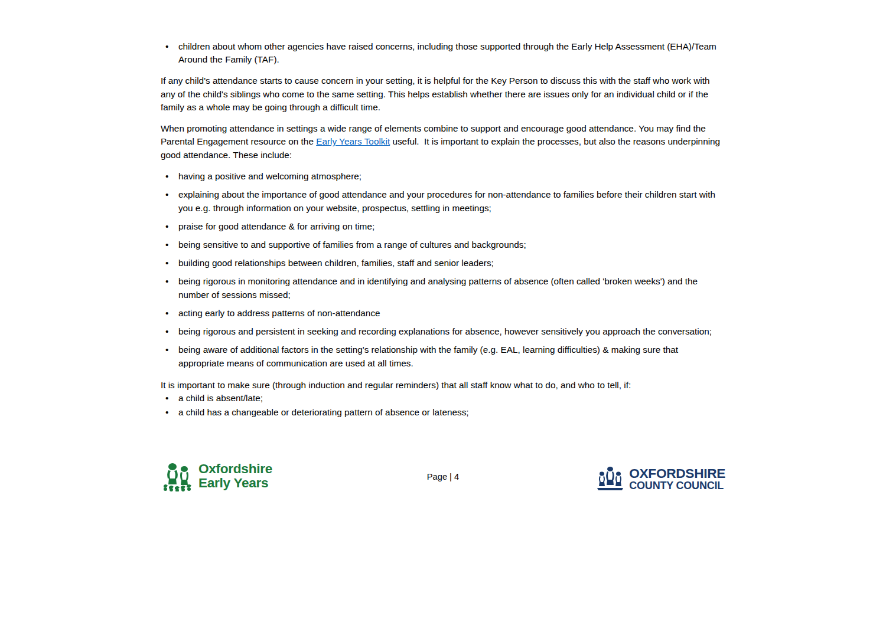children about whom other agencies have raised concerns, including those supported through the Early Help Assessment (EHA)/Team Around the Family (TAF).
If any child's attendance starts to cause concern in your setting, it is helpful for the Key Person to discuss this with the staff who work with any of the child's siblings who come to the same setting. This helps establish whether there are issues only for an individual child or if the family as a whole may be going through a difficult time.
When promoting attendance in settings a wide range of elements combine to support and encourage good attendance. You may find the Parental Engagement resource on the Early Years Toolkit useful. It is important to explain the processes, but also the reasons underpinning good attendance. These include:
having a positive and welcoming atmosphere;
explaining about the importance of good attendance and your procedures for non-attendance to families before their children start with you e.g. through information on your website, prospectus, settling in meetings;
praise for good attendance & for arriving on time;
being sensitive to and supportive of families from a range of cultures and backgrounds;
building good relationships between children, families, staff and senior leaders;
being rigorous in monitoring attendance and in identifying and analysing patterns of absence (often called 'broken weeks') and the number of sessions missed;
acting early to address patterns of non-attendance
being rigorous and persistent in seeking and recording explanations for absence, however sensitively you approach the conversation;
being aware of additional factors in the setting's relationship with the family (e.g. EAL, learning difficulties) & making sure that appropriate means of communication are used at all times.
It is important to make sure (through induction and regular reminders) that all staff know what to do, and who to tell, if:
a child is absent/late;
a child has a changeable or deteriorating pattern of absence or lateness;
Oxfordshire
Early Years
Page | 4
OXFORDSHIRE
COUNTY COUNCIL